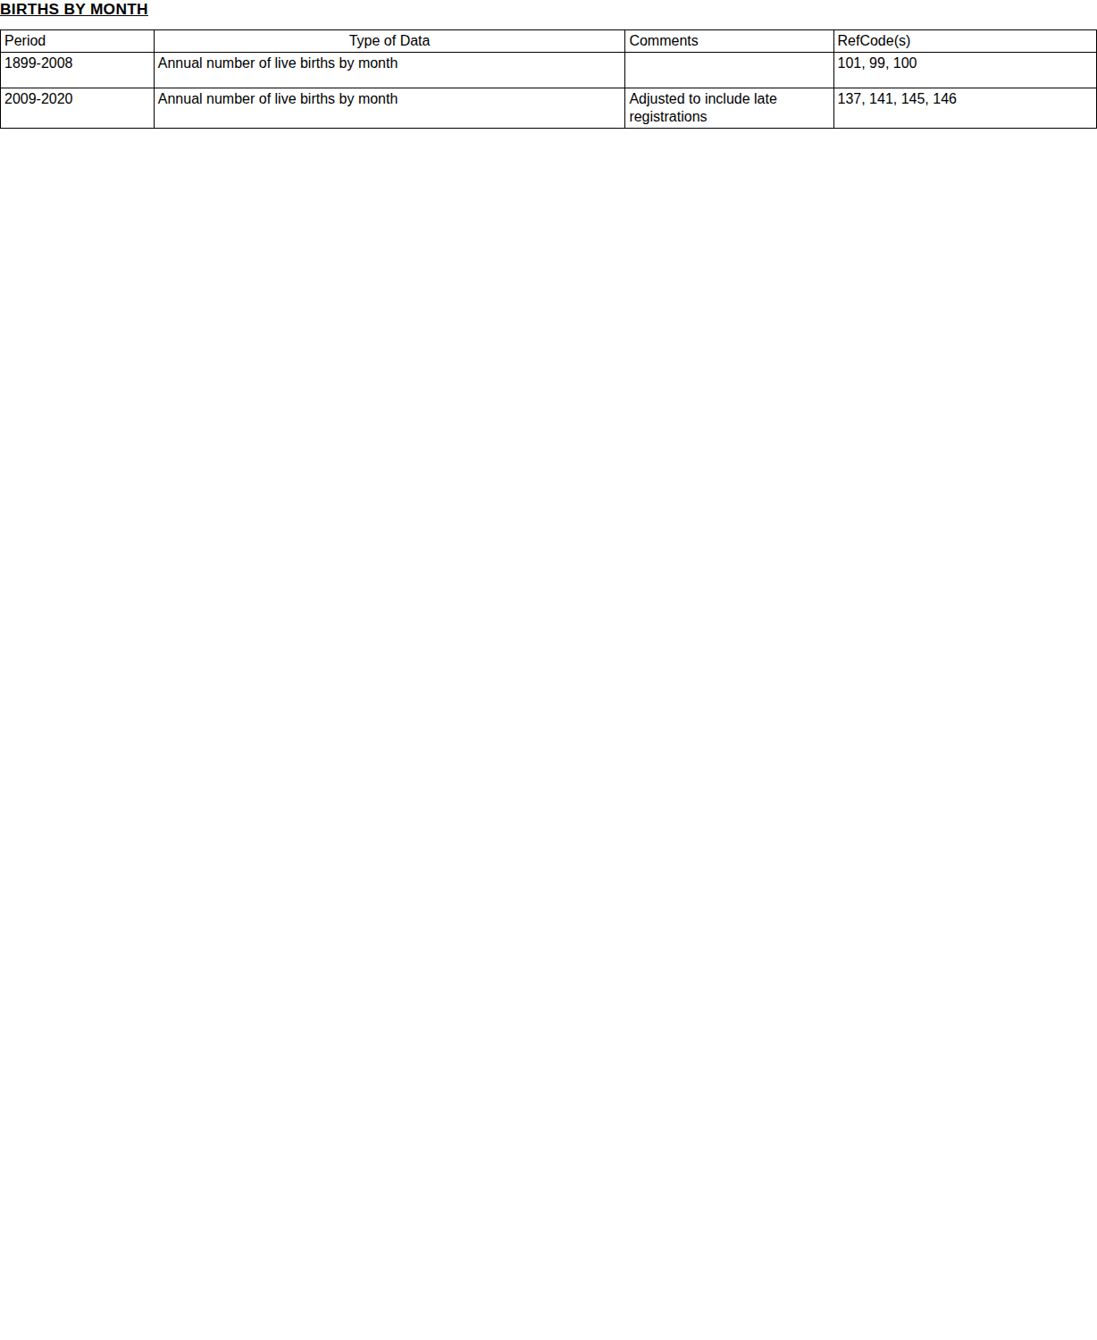BIRTHS BY MONTH
| Period | Type of Data | Comments | RefCode(s) |
| 1899-2008 | Annual number of live births by month | | 101, 99, 100 |
| 2009-2020 | Annual number of live births by month | Adjusted to include late registrations | 137, 141, 145, 146 |
1